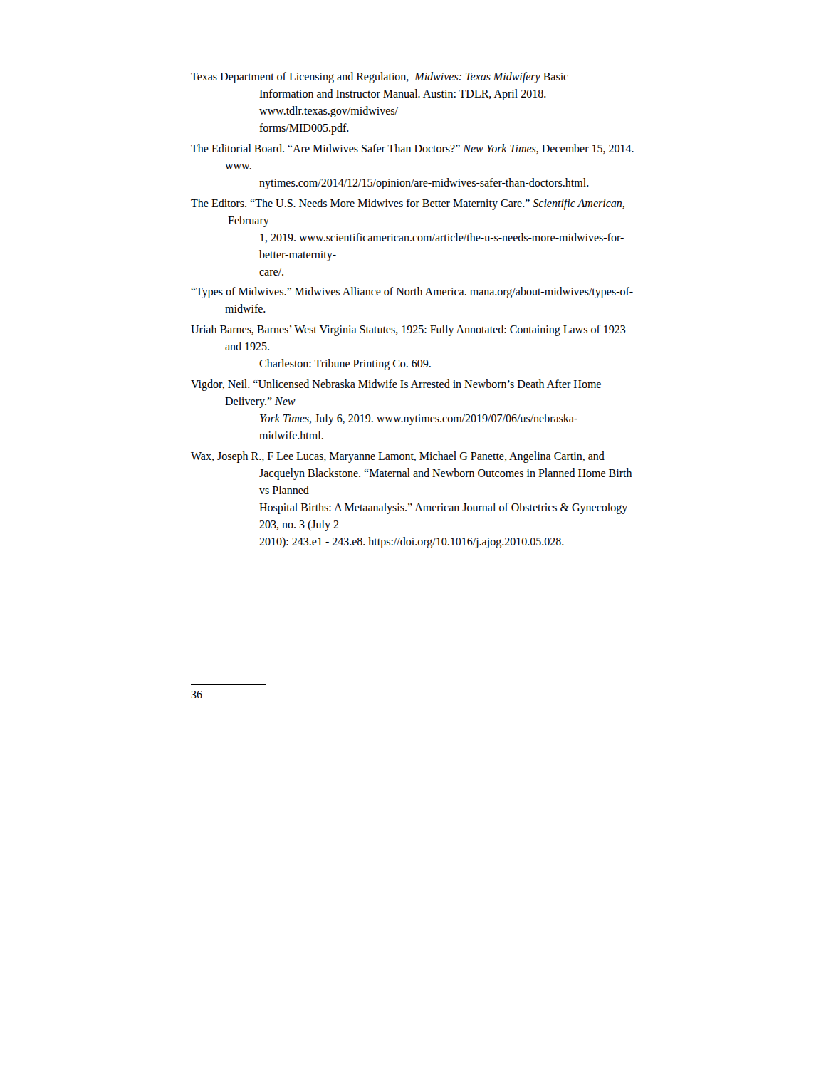Texas Department of Licensing and Regulation, Midwives: Texas Midwifery Basic Information and Instructor Manual. Austin: TDLR, April 2018. www.tdlr.texas.gov/midwives/ forms/MID005.pdf.
The Editorial Board. “Are Midwives Safer Than Doctors?” New York Times, December 15, 2014. www. nytimes.com/2014/12/15/opinion/are-midwives-safer-than-doctors.html.
The Editors. “The U.S. Needs More Midwives for Better Maternity Care.” Scientific American, February 1, 2019. www.scientificamerican.com/article/the-u-s-needs-more-midwives-for-better-maternity- care/.
“Types of Midwives.” Midwives Alliance of North America. mana.org/about-midwives/types-of-midwife.
Uriah Barnes, Barnes’ West Virginia Statutes, 1925: Fully Annotated: Containing Laws of 1923 and 1925. Charleston: Tribune Printing Co. 609.
Vigdor, Neil. “Unlicensed Nebraska Midwife Is Arrested in Newborn’s Death After Home Delivery.” New York Times, July 6, 2019. www.nytimes.com/2019/07/06/us/nebraska-midwife.html.
Wax, Joseph R., F Lee Lucas, Maryanne Lamont, Michael G Panette, Angelina Cartin, and Jacquelyn Blackstone. “Maternal and Newborn Outcomes in Planned Home Birth vs Planned Hospital Births: A Metaanalysis.” American Journal of Obstetrics & Gynecology 203, no. 3 (July 2 2010): 243.e1 - 243.e8. https://doi.org/10.1016/j.ajog.2010.05.028.
36